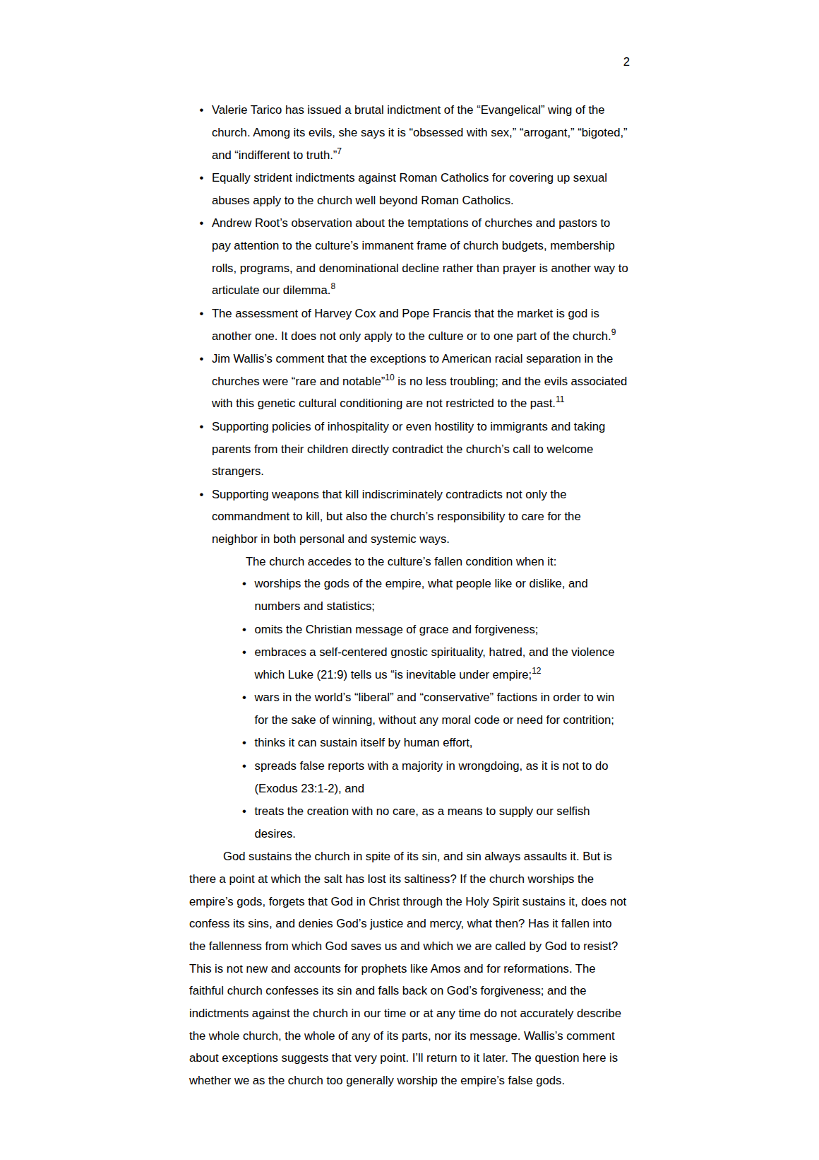2
Valerie Tarico has issued a brutal indictment of the “Evangelical” wing of the church. Among its evils, she says it is “obsessed with sex,” “arrogant,” “bigoted,” and “indifferent to truth.”7
Equally strident indictments against Roman Catholics for covering up sexual abuses apply to the church well beyond Roman Catholics.
Andrew Root’s observation about the temptations of churches and pastors to pay attention to the culture’s immanent frame of church budgets, membership rolls, programs, and denominational decline rather than prayer is another way to articulate our dilemma.8
The assessment of Harvey Cox and Pope Francis that the market is god is another one. It does not only apply to the culture or to one part of the church.9
Jim Wallis’s comment that the exceptions to American racial separation in the churches were “rare and notable”10 is no less troubling; and the evils associated with this genetic cultural conditioning are not restricted to the past.11
Supporting policies of inhospitality or even hostility to immigrants and taking parents from their children directly contradict the church’s call to welcome strangers.
Supporting weapons that kill indiscriminately contradicts not only the commandment to kill, but also the church’s responsibility to care for the neighbor in both personal and systemic ways.
The church accedes to the culture’s fallen condition when it:
worships the gods of the empire, what people like or dislike, and numbers and statistics;
omits the Christian message of grace and forgiveness;
embraces a self-centered gnostic spirituality, hatred, and the violence which Luke (21:9) tells us “is inevitable under empire;12
wars in the world’s “liberal” and “conservative” factions in order to win for the sake of winning, without any moral code or need for contrition;
thinks it can sustain itself by human effort,
spreads false reports with a majority in wrongdoing, as it is not to do (Exodus 23:1-2), and
treats the creation with no care, as a means to supply our selfish desires.
God sustains the church in spite of its sin, and sin always assaults it. But is there a point at which the salt has lost its saltiness? If the church worships the empire’s gods, forgets that God in Christ through the Holy Spirit sustains it, does not confess its sins, and denies God’s justice and mercy, what then? Has it fallen into the fallenness from which God saves us and which we are called by God to resist? This is not new and accounts for prophets like Amos and for reformations. The faithful church confesses its sin and falls back on God’s forgiveness; and the indictments against the church in our time or at any time do not accurately describe the whole church, the whole of any of its parts, nor its message. Wallis’s comment about exceptions suggests that very point. I’ll return to it later. The question here is whether we as the church too generally worship the empire’s false gods.